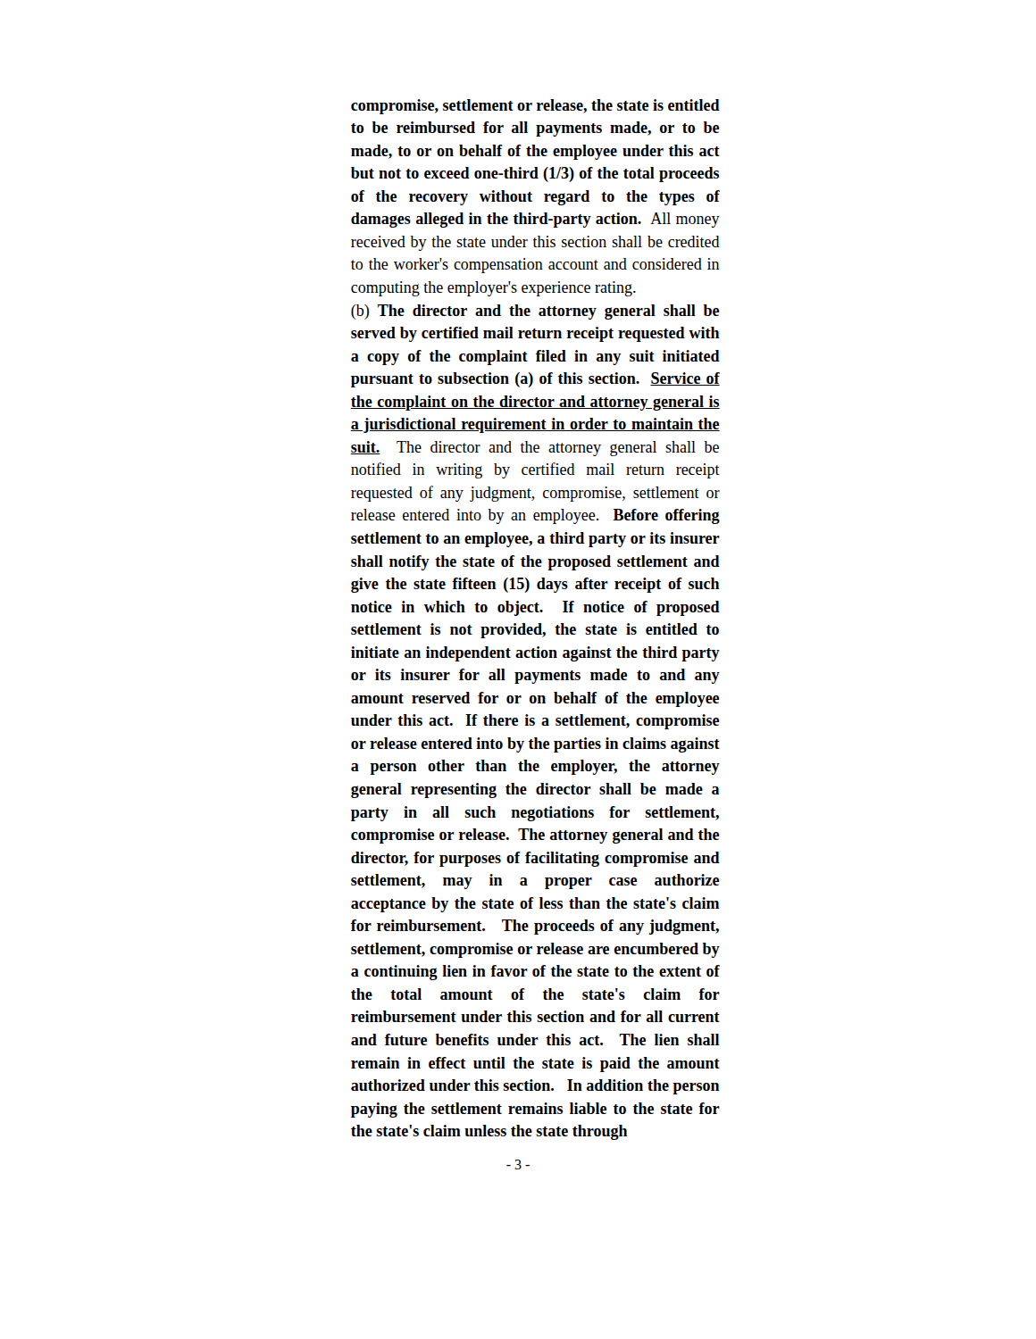compromise, settlement or release, the state is entitled to be reimbursed for all payments made, or to be made, to or on behalf of the employee under this act but not to exceed one-third (1/3) of the total proceeds of the recovery without regard to the types of damages alleged in the third-party action. All money received by the state under this section shall be credited to the worker's compensation account and considered in computing the employer's experience rating.
(b) The director and the attorney general shall be served by certified mail return receipt requested with a copy of the complaint filed in any suit initiated pursuant to subsection (a) of this section. Service of the complaint on the director and attorney general is a jurisdictional requirement in order to maintain the suit. The director and the attorney general shall be notified in writing by certified mail return receipt requested of any judgment, compromise, settlement or release entered into by an employee. Before offering settlement to an employee, a third party or its insurer shall notify the state of the proposed settlement and give the state fifteen (15) days after receipt of such notice in which to object. If notice of proposed settlement is not provided, the state is entitled to initiate an independent action against the third party or its insurer for all payments made to and any amount reserved for or on behalf of the employee under this act. If there is a settlement, compromise or release entered into by the parties in claims against a person other than the employer, the attorney general representing the director shall be made a party in all such negotiations for settlement, compromise or release. The attorney general and the director, for purposes of facilitating compromise and settlement, may in a proper case authorize acceptance by the state of less than the state's claim for reimbursement. The proceeds of any judgment, settlement, compromise or release are encumbered by a continuing lien in favor of the state to the extent of the total amount of the state's claim for reimbursement under this section and for all current and future benefits under this act. The lien shall remain in effect until the state is paid the amount authorized under this section. In addition the person paying the settlement remains liable to the state for the state's claim unless the state through
- 3 -